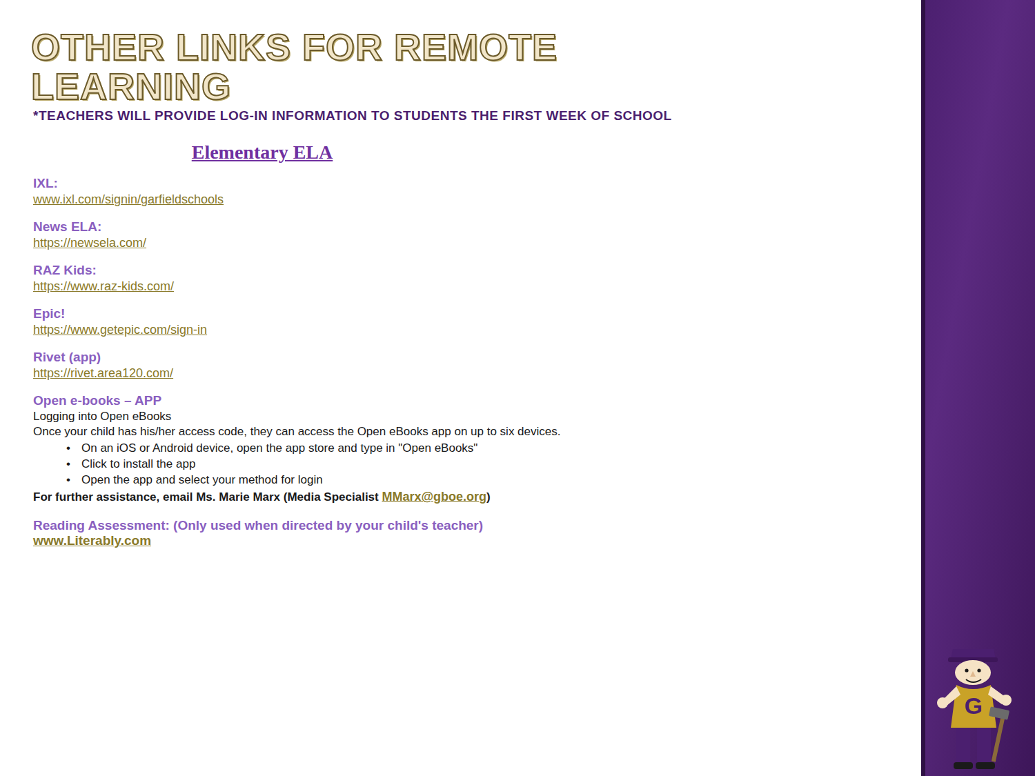Other links for remote learning
*Teachers will provide log-in information to students the first week of school
Elementary ELA
IXL: www.ixl.com/signin/garfieldschools
News ELA: https://newsela.com/
RAZ Kids: https://www.raz-kids.com/
Epic! https://www.getepic.com/sign-in
Rivet (app) https://rivet.area120.com/
Open e-books – APP
Logging into Open eBooks
Once your child has his/her access code, they can access the Open eBooks app on up to six devices.
On an iOS or Android device, open the app store and type in "Open eBooks"
Click to install the app
Open the app and select your method for login
For further assistance, email Ms. Marie Marx (Media Specialist MMarx@gboe.org)
Reading Assessment: (Only used when directed by your child's teacher) www.Literably.com
G